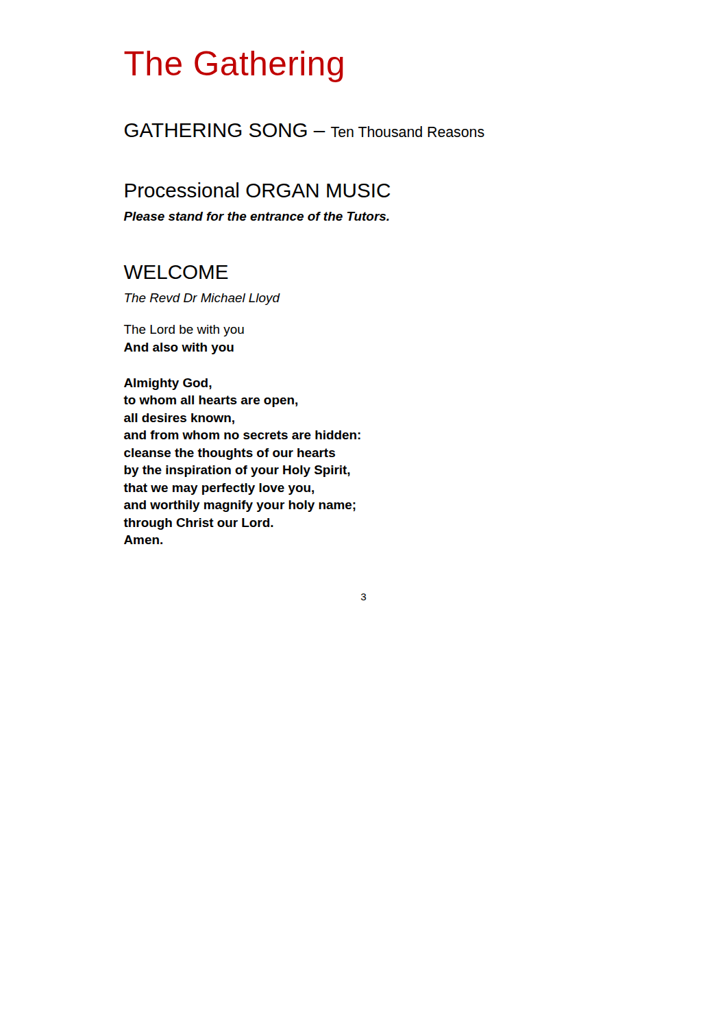The Gathering
GATHERING SONG – Ten Thousand Reasons
Processional ORGAN MUSIC
Please stand for the entrance of the Tutors.
WELCOME
The Revd Dr Michael Lloyd
The Lord be with you
And also with you
Almighty God,
to whom all hearts are open,
all desires known,
and from whom no secrets are hidden:
cleanse the thoughts of our hearts
by the inspiration of your Holy Spirit,
that we may perfectly love you,
and worthily magnify your holy name;
through Christ our Lord.
Amen.
3